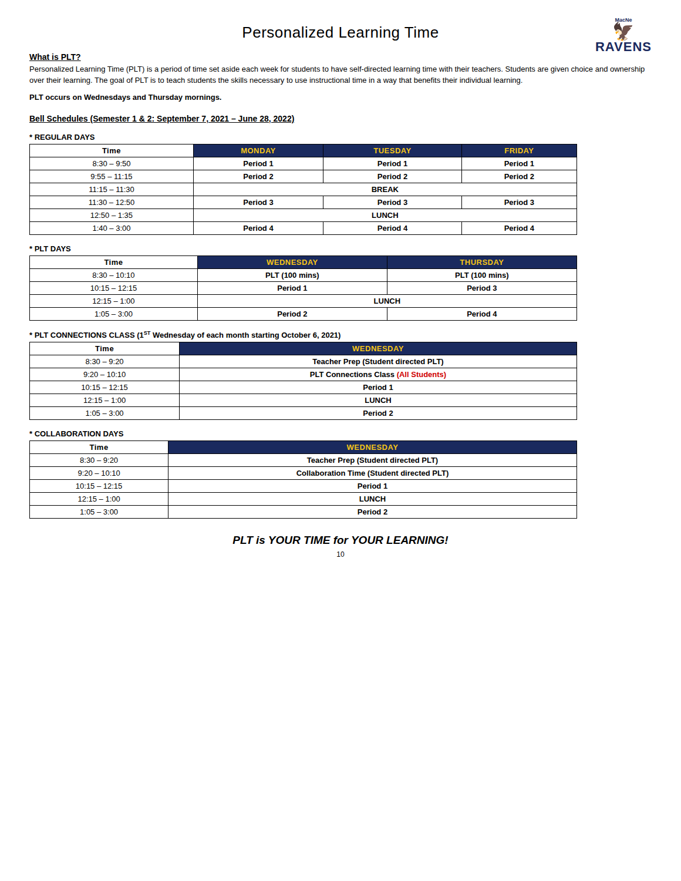Personalized Learning Time
MacNe
🦅
RAVENS
What is PLT?
Personalized Learning Time (PLT) is a period of time set aside each week for students to have self-directed learning time with their teachers. Students are given choice and ownership over their learning. The goal of PLT is to teach students the skills necessary to use instructional time in a way that benefits their individual learning.
PLT occurs on Wednesdays and Thursday mornings.
Bell Schedules (Semester 1 & 2: September 7, 2021 – June 28, 2022)
* REGULAR DAYS
| Time | MONDAY | TUESDAY | FRIDAY |
| --- | --- | --- | --- |
| 8:30 – 9:50 | Period 1 | Period 1 | Period 1 |
| 9:55 – 11:15 | Period 2 | Period 2 | Period 2 |
| 11:15 – 11:30 | BREAK |
| 11:30 – 12:50 | Period 3 | Period 3 | Period 3 |
| 12:50 – 1:35 | LUNCH |
| 1:40 – 3:00 | Period 4 | Period 4 | Period 4 |
* PLT DAYS
| Time | WEDNESDAY | THURSDAY |
| --- | --- | --- |
| 8:30 – 10:10 | PLT (100 mins) | PLT (100 mins) |
| 10:15 – 12:15 | Period 1 | Period 3 |
| 12:15 – 1:00 | LUNCH |
| 1:05 – 3:00 | Period 2 | Period 4 |
* PLT CONNECTIONS CLASS (1ST Wednesday of each month starting October 6, 2021)
| Time | WEDNESDAY |
| --- | --- |
| 8:30 – 9:20 | Teacher Prep (Student directed PLT) |
| 9:20 – 10:10 | PLT Connections Class (All Students) |
| 10:15 – 12:15 | Period 1 |
| 12:15 – 1:00 | LUNCH |
| 1:05 – 3:00 | Period 2 |
* COLLABORATION DAYS
| Time | WEDNESDAY |
| --- | --- |
| 8:30 – 9:20 | Teacher Prep (Student directed PLT) |
| 9:20 – 10:10 | Collaboration Time (Student directed PLT) |
| 10:15 – 12:15 | Period 1 |
| 12:15 – 1:00 | LUNCH |
| 1:05 – 3:00 | Period 2 |
PLT is YOUR TIME for YOUR LEARNING!
10